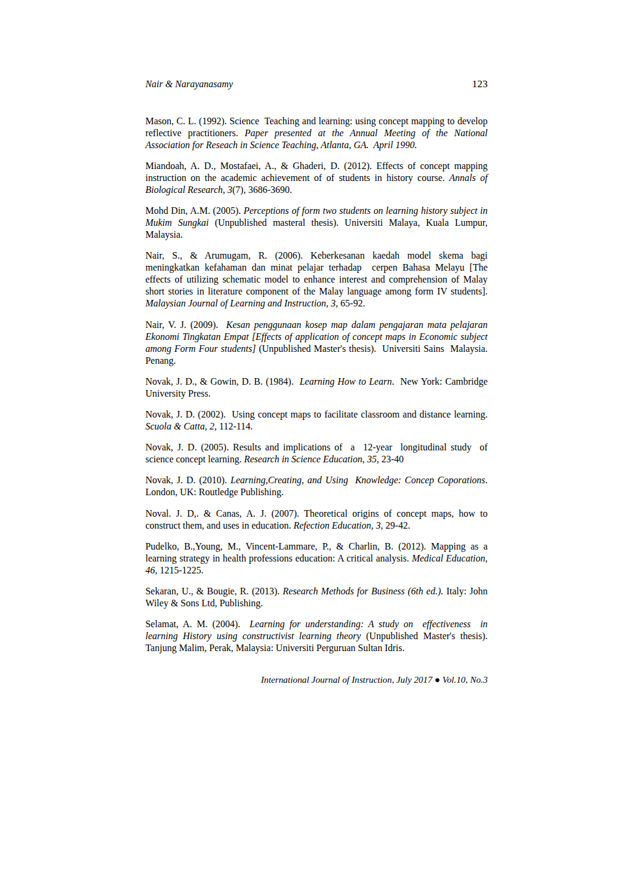Nair & Narayanasamy 123
Mason, C. L. (1992). Science Teaching and learning: using concept mapping to develop reflective practitioners. Paper presented at the Annual Meeting of the National Association for Reseach in Science Teaching, Atlanta, GA. April 1990.
Miandoah, A. D., Mostafaei, A., & Ghaderi, D. (2012). Effects of concept mapping instruction on the academic achievement of of students in history course. Annals of Biological Research, 3(7), 3686-3690.
Mohd Din, A.M. (2005). Perceptions of form two students on learning history subject in Mukim Sungkai (Unpublished masteral thesis). Universiti Malaya, Kuala Lumpur, Malaysia.
Nair, S., & Arumugam, R. (2006). Keberkesanan kaedah model skema bagi meningkatkan kefahaman dan minat pelajar terhadap cerpen Bahasa Melayu [The effects of utilizing schematic model to enhance interest and comprehension of Malay short stories in literature component of the Malay language among form IV students]. Malaysian Journal of Learning and Instruction, 3, 65-92.
Nair, V. J. (2009). Kesan penggunaan kosep map dalam pengajaran mata pelajaran Ekonomi Tingkatan Empat [Effects of application of concept maps in Economic subject among Form Four students] (Unpublished Master's thesis). Universiti Sains Malaysia. Penang.
Novak, J. D., & Gowin, D. B. (1984). Learning How to Learn. New York: Cambridge University Press.
Novak, J. D. (2002). Using concept maps to facilitate classroom and distance learning. Scuola & Catta, 2, 112-114.
Novak, J. D. (2005). Results and implications of a 12-year longitudinal study of science concept learning. Research in Science Education, 35, 23-40
Novak, J. D. (2010). Learning,Creating, and Using Knowledge: Concep Coporations. London, UK: Routledge Publishing.
Noval. J. D,. & Canas, A. J. (2007). Theoretical origins of concept maps, how to construct them, and uses in education. Refection Education, 3, 29-42.
Pudelko, B.,Young, M., Vincent-Lammare, P., & Charlin, B. (2012). Mapping as a learning strategy in health professions education: A critical analysis. Medical Education, 46, 1215-1225.
Sekaran, U., & Bougie, R. (2013). Research Methods for Business (6th ed.). Italy: John Wiley & Sons Ltd, Publishing.
Selamat, A. M. (2004). Learning for understanding: A study on effectiveness in learning History using constructivist learning theory (Unpublished Master's thesis). Tanjung Malim, Perak, Malaysia: Universiti Perguruan Sultan Idris.
International Journal of Instruction, July 2017 ● Vol.10, No.3